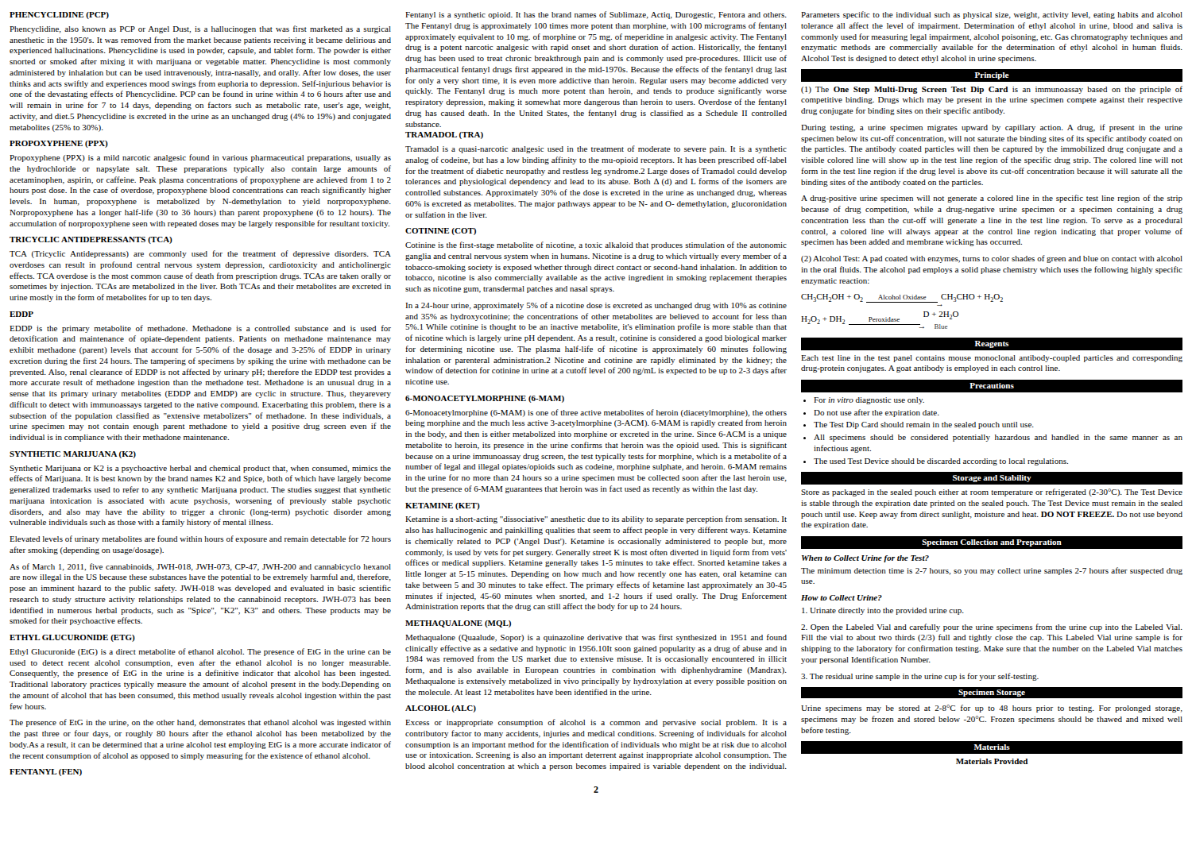Phencyclidine (PCP)
Phencyclidine, also known as PCP or Angel Dust, is a hallucinogen that was first marketed as a surgical anesthetic in the 1950's. It was removed from the market because patients receiving it became delirious and experienced hallucinations. Phencyclidine is used in powder, capsule, and tablet form. The powder is either snorted or smoked after mixing it with marijuana or vegetable matter. Phencyclidine is most commonly administered by inhalation but can be used intravenously, intra-nasally, and orally. After low doses, the user thinks and acts swiftly and experiences mood swings from euphoria to depression. Self-injurious behavior is one of the devastating effects of Phencyclidine. PCP can be found in urine within 4 to 6 hours after use and will remain in urine for 7 to 14 days, depending on factors such as metabolic rate, user's age, weight, activity, and diet.5 Phencyclidine is excreted in the urine as an unchanged drug (4% to 19%) and conjugated metabolites (25% to 30%).
Propoxyphene (PPX)
Propoxyphene (PPX) is a mild narcotic analgesic found in various pharmaceutical preparations, usually as the hydrochloride or napsylate salt. These preparations typically also contain large amounts of acetaminophen, aspirin, or caffeine. Peak plasma concentrations of propoxyphene are achieved from 1 to 2 hours post dose. In the case of overdose, propoxyphene blood concentrations can reach significantly higher levels. In human, propoxyphene is metabolized by N-demethylation to yield norpropoxyphene. Norpropoxyphene has a longer half-life (30 to 36 hours) than parent propoxyphene (6 to 12 hours). The accumulation of norpropoxyphene seen with repeated doses may be largely responsible for resultant toxicity.
Tricyclic Antidepressants (TCA)
TCA (Tricyclic Antidepressants) are commonly used for the treatment of depressive disorders. TCA overdoses can result in profound central nervous system depression, cardiotoxicity and anticholinergic effects. TCA overdose is the most common cause of death from prescription drugs. TCAs are taken orally or sometimes by injection. TCAs are metabolized in the liver. Both TCAs and their metabolites are excreted in urine mostly in the form of metabolites for up to ten days.
EDDP
EDDP is the primary metabolite of methadone. Methadone is a controlled substance and is used for detoxification and maintenance of opiate-dependent patients. Patients on methadone maintenance may exhibit methadone (parent) levels that account for 5-50% of the dosage and 3-25% of EDDP in urinary excretion during the first 24 hours. The tampering of specimens by spiking the urine with methadone can be prevented. Also, renal clearance of EDDP is not affected by urinary pH; therefore the EDDP test provides a more accurate result of methadone ingestion than the methadone test. Methadone is an unusual drug in a sense that its primary urinary metabolites (EDDP and EMDP) are cyclic in structure. Thus, theyarevery difficult to detect with immunoassays targeted to the native compound. Exacerbating this problem, there is a subsection of the population classified as "extensive metabolizers" of methadone. In these individuals, a urine specimen may not contain enough parent methadone to yield a positive drug screen even if the individual is in compliance with their methadone maintenance.
Synthetic Marijuana (K2)
Synthetic Marijuana or K2 is a psychoactive herbal and chemical product that, when consumed, mimics the effects of Marijuana. It is best known by the brand names K2 and Spice, both of which have largely become generalized trademarks used to refer to any synthetic Marijuana product. The studies suggest that synthetic marijuana intoxication is associated with acute psychosis, worsening of previously stable psychotic disorders, and also may have the ability to trigger a chronic (long-term) psychotic disorder among vulnerable individuals such as those with a family history of mental illness.
Elevated levels of urinary metabolites are found within hours of exposure and remain detectable for 72 hours after smoking (depending on usage/dosage).
As of March 1, 2011, five cannabinoids, JWH-018, JWH-073, CP-47, JWH-200 and cannabicyclo hexanol are now illegal in the US because these substances have the potential to be extremely harmful and, therefore, pose an imminent hazard to the public safety. JWH-018 was developed and evaluated in basic scientific research to study structure activity relationships related to the cannabinoid receptors. JWH-073 has been identified in numerous herbal products, such as "Spice", "K2", K3" and others. These products may be smoked for their psychoactive effects.
Ethyl Glucuronide (ETG)
Ethyl Glucuronide (EtG) is a direct metabolite of ethanol alcohol. The presence of EtG in the urine can be used to detect recent alcohol consumption, even after the ethanol alcohol is no longer measurable. Consequently, the presence of EtG in the urine is a definitive indicator that alcohol has been ingested. Traditional laboratory practices typically measure the amount of alcohol present in the body.Depending on the amount of alcohol that has been consumed, this method usually reveals alcohol ingestion within the past few hours.
The presence of EtG in the urine, on the other hand, demonstrates that ethanol alcohol was ingested within the past three or four days, or roughly 80 hours after the ethanol alcohol has been metabolized by the body.As a result, it can be determined that a urine alcohol test employing EtG is a more accurate indicator of the recent consumption of alcohol as opposed to simply measuring for the existence of ethanol alcohol.
Fentanyl (FEN)
Fentanyl is a synthetic opioid. It has the brand names of Sublimaze, Actiq, Durogestic, Fentora and others. The Fentanyl drug is approximately 100 times more potent than morphine, with 100 micrograms of fentanyl approximately equivalent to 10 mg. of morphine or 75 mg. of meperidine in analgesic activity. The Fentanyl drug is a potent narcotic analgesic with rapid onset and short duration of action. Historically, the fentanyl drug has been used to treat chronic breakthrough pain and is commonly used pre-procedures. Illicit use of pharmaceutical fentanyl drugs first appeared in the mid-1970s. Because the effects of the fentanyl drug last for only a very short time, it is even more addictive than heroin. Regular users may become addicted very quickly. The Fentanyl drug is much more potent than heroin, and tends to produce significantly worse respiratory depression, making it somewhat more dangerous than heroin to users. Overdose of the fentanyl drug has caused death. In the United States, the fentanyl drug is classified as a Schedule II controlled substance.
Tramadol (TRA)
Tramadol is a quasi-narcotic analgesic used in the treatment of moderate to severe pain. It is a synthetic analog of codeine, but has a low binding affinity to the mu-opioid receptors. It has been prescribed off-label for the treatment of diabetic neuropathy and restless leg syndrome.2 Large doses of Tramadol could develop tolerances and physiological dependency and lead to its abuse. Both Δ (d) and L forms of the isomers are controlled substances. Approximately 30% of the dose is excreted in the urine as unchanged drug, whereas 60% is excreted as metabolites. The major pathways appear to be N- and O- demethylation, glucoronidation or sulfation in the liver.
Cotinine (COT)
Cotinine is the first-stage metabolite of nicotine, a toxic alkaloid that produces stimulation of the autonomic ganglia and central nervous system when in humans. Nicotine is a drug to which virtually every member of a tobacco-smoking society is exposed whether through direct contact or second-hand inhalation. In addition to tobacco, nicotine is also commercially available as the active ingredient in smoking replacement therapies such as nicotine gum, transdermal patches and nasal sprays.
In a 24-hour urine, approximately 5% of a nicotine dose is excreted as unchanged drug with 10% as cotinine and 35% as hydroxycotinine; the concentrations of other metabolites are believed to account for less than 5%.1 While cotinine is thought to be an inactive metabolite, it's elimination profile is more stable than that of nicotine which is largely urine pH dependent. As a result, cotinine is considered a good biological marker for determining nicotine use. The plasma half-life of nicotine is approximately 60 minutes following inhalation or parenteral administration.2 Nicotine and cotinine are rapidly eliminated by the kidney; the window of detection for cotinine in urine at a cutoff level of 200 ng/mL is expected to be up to 2-3 days after nicotine use.
6-Monoacetylmorphine (6-MAM)
6-Monoacetylmorphine (6-MAM) is one of three active metabolites of heroin (diacetylmorphine), the others being morphine and the much less active 3-acetylmorphine (3-ACM). 6-MAM is rapidly created from heroin in the body, and then is either metabolized into morphine or excreted in the urine. Since 6-ACM is a unique metabolite to heroin, its presence in the urine confirms that heroin was the opioid used. This is significant because on a urine immunoassay drug screen, the test typically tests for morphine, which is a metabolite of a number of legal and illegal opiates/opioids such as codeine, morphine sulphate, and heroin. 6-MAM remains in the urine for no more than 24 hours so a urine specimen must be collected soon after the last heroin use, but the presence of 6-MAM guarantees that heroin was in fact used as recently as within the last day.
Ketamine (KET)
Ketamine is a short-acting "dissociative" anesthetic due to its ability to separate perception from sensation. It also has hallucinogenic and painkilling qualities that seem to affect people in very different ways. Ketamine is chemically related to PCP ('Angel Dust'). Ketamine is occasionally administered to people but, more commonly, is used by vets for pet surgery. Generally street K is most often diverted in liquid form from vets' offices or medical suppliers. Ketamine generally takes 1-5 minutes to take effect. Snorted ketamine takes a little longer at 5-15 minutes. Depending on how much and how recently one has eaten, oral ketamine can take between 5 and 30 minutes to take effect. The primary effects of ketamine last approximately an 30-45 minutes if injected, 45-60 minutes when snorted, and 1-2 hours if used orally. The Drug Enforcement Administration reports that the drug can still affect the body for up to 24 hours.
Methaqualone (MQL)
Methaqualone (Quaalude, Sopor) is a quinazoline derivative that was first synthesized in 1951 and found clinically effective as a sedative and hypnotic in 1956.10It soon gained popularity as a drug of abuse and in 1984 was removed from the US market due to extensive misuse. It is occasionally encountered in illicit form, and is also available in European countries in combination with diphenhydramine (Mandrax). Methaqualone is extensively metabolized in vivo principally by hydroxylation at every possible position on the molecule. At least 12 metabolites have been identified in the urine.
Alcohol (ALC)
Excess or inappropriate consumption of alcohol is a common and pervasive social problem. It is a contributory factor to many accidents, injuries and medical conditions. Screening of individuals for alcohol consumption is an important method for the identification of individuals who might be at risk due to alcohol use or intoxication. Screening is also an important deterrent against inappropriate alcohol consumption. The blood alcohol concentration at which a person becomes impaired is variable dependent on the individual. Parameters specific to the individual such as physical size, weight, activity level, eating habits and alcohol tolerance all affect the level of impairment. Determination of ethyl alcohol in urine, blood and saliva is commonly used for measuring legal impairment, alcohol poisoning, etc. Gas chromatography techniques and enzymatic methods are commercially available for the determination of ethyl alcohol in human fluids. Alcohol Test is designed to detect ethyl alcohol in urine specimens.
Principle
(1) The One Step Multi-Drug Screen Test Dip Card is an immunoassay based on the principle of competitive binding. Drugs which may be present in the urine specimen compete against their respective drug conjugate for binding sites on their specific antibody.
During testing, a urine specimen migrates upward by capillary action. A drug, if present in the urine specimen below its cut-off concentration, will not saturate the binding sites of its specific antibody coated on the particles. The antibody coated particles will then be captured by the immobilized drug conjugate and a visible colored line will show up in the test line region of the specific drug strip. The colored line will not form in the test line region if the drug level is above its cut-off concentration because it will saturate all the binding sites of the antibody coated on the particles.
A drug-positive urine specimen will not generate a colored line in the specific test line region of the strip because of drug competition, while a drug-negative urine specimen or a specimen containing a drug concentration less than the cut-off will generate a line in the test line region. To serve as a procedural control, a colored line will always appear at the control line region indicating that proper volume of specimen has been added and membrane wicking has occurred.
(2) Alcohol Test: A pad coated with enzymes, turns to color shades of green and blue on contact with alcohol in the oral fluids. The alcohol pad employs a solid phase chemistry which uses the following highly specific enzymatic reaction:
CH3CH2OH + O2 Alcohol Oxidase CH3CHO + H2O2
H2O2 + DH2 Peroxidase D + 2H2OBlue
Reagents
Each test line in the test panel contains mouse monoclonal antibody-coupled particles and corresponding drug-protein conjugates. A goat antibody is employed in each control line.
Precautions
For in vitro diagnostic use only.
Do not use after the expiration date.
The Test Dip Card should remain in the sealed pouch until use.
All specimens should be considered potentially hazardous and handled in the same manner as an infectious agent.
The used Test Device should be discarded according to local regulations.
Storage and Stability
Store as packaged in the sealed pouch either at room temperature or refrigerated (2-30°C). The Test Device is stable through the expiration date printed on the sealed pouch. The Test Device must remain in the sealed pouch until use. Keep away from direct sunlight, moisture and heat. DO NOT FREEZE. Do not use beyond the expiration date.
Specimen Collection and Preparation
When to Collect Urine for the Test?
The minimum detection time is 2-7 hours, so you may collect urine samples 2-7 hours after suspected drug use.
How to Collect Urine?
1. Urinate directly into the provided urine cup.
2. Open the Labeled Vial and carefully pour the urine specimens from the urine cup into the Labeled Vial. Fill the vial to about two thirds (2/3) full and tightly close the cap. This Labeled Vial urine sample is for shipping to the laboratory for confirmation testing. Make sure that the number on the Labeled Vial matches your personal Identification Number.
3. The residual urine sample in the urine cup is for your self-testing.
Specimen Storage
Urine specimens may be stored at 2-8°C for up to 48 hours prior to testing. For prolonged storage, specimens may be frozen and stored below -20°C. Frozen specimens should be thawed and mixed well before testing.
Materials
Materials Provided
2